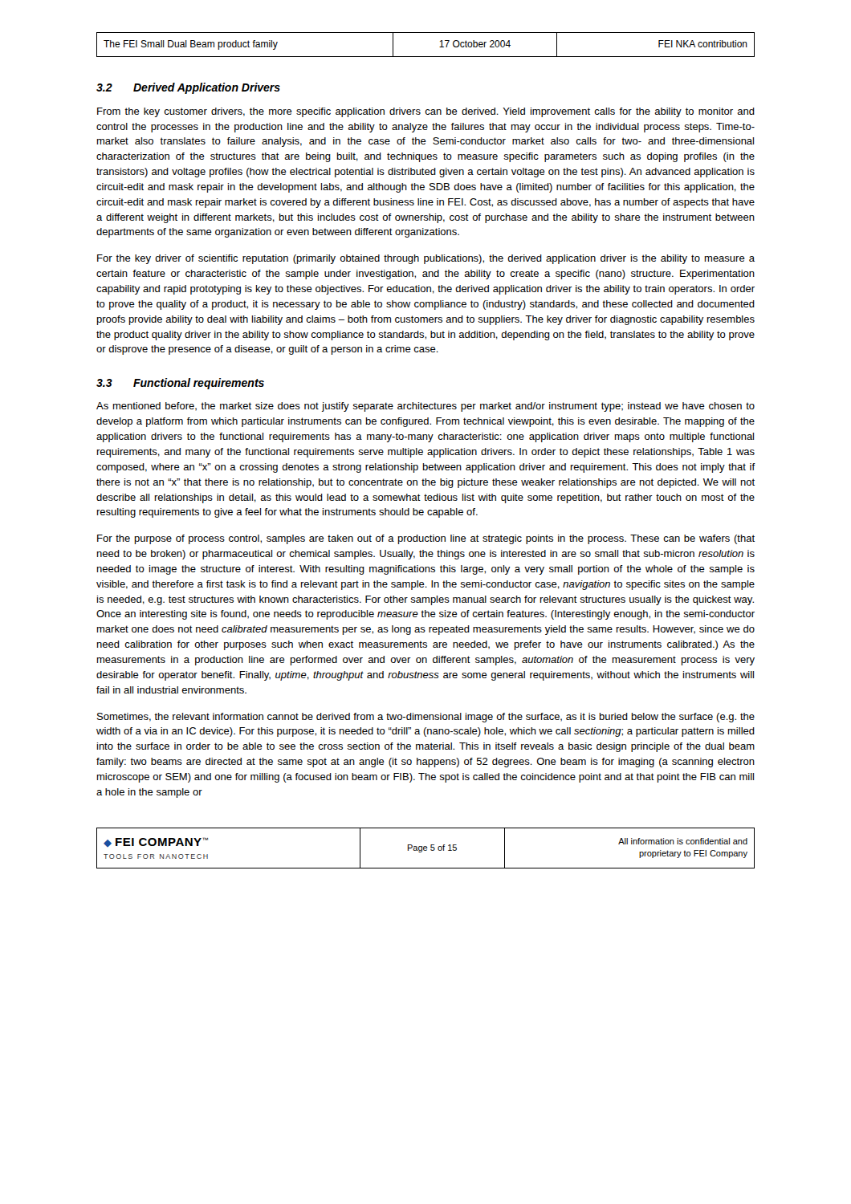| The FEI Small Dual Beam product family | 17 October 2004 | FEI NKA contribution |
3.2 Derived Application Drivers
From the key customer drivers, the more specific application drivers can be derived. Yield improvement calls for the ability to monitor and control the processes in the production line and the ability to analyze the failures that may occur in the individual process steps. Time-to-market also translates to failure analysis, and in the case of the Semi-conductor market also calls for two- and three-dimensional characterization of the structures that are being built, and techniques to measure specific parameters such as doping profiles (in the transistors) and voltage profiles (how the electrical potential is distributed given a certain voltage on the test pins). An advanced application is circuit-edit and mask repair in the development labs, and although the SDB does have a (limited) number of facilities for this application, the circuit-edit and mask repair market is covered by a different business line in FEI. Cost, as discussed above, has a number of aspects that have a different weight in different markets, but this includes cost of ownership, cost of purchase and the ability to share the instrument between departments of the same organization or even between different organizations.
For the key driver of scientific reputation (primarily obtained through publications), the derived application driver is the ability to measure a certain feature or characteristic of the sample under investigation, and the ability to create a specific (nano) structure. Experimentation capability and rapid prototyping is key to these objectives. For education, the derived application driver is the ability to train operators. In order to prove the quality of a product, it is necessary to be able to show compliance to (industry) standards, and these collected and documented proofs provide ability to deal with liability and claims – both from customers and to suppliers. The key driver for diagnostic capability resembles the product quality driver in the ability to show compliance to standards, but in addition, depending on the field, translates to the ability to prove or disprove the presence of a disease, or guilt of a person in a crime case.
3.3 Functional requirements
As mentioned before, the market size does not justify separate architectures per market and/or instrument type; instead we have chosen to develop a platform from which particular instruments can be configured. From technical viewpoint, this is even desirable. The mapping of the application drivers to the functional requirements has a many-to-many characteristic: one application driver maps onto multiple functional requirements, and many of the functional requirements serve multiple application drivers. In order to depict these relationships, Table 1 was composed, where an “x” on a crossing denotes a strong relationship between application driver and requirement. This does not imply that if there is not an “x” that there is no relationship, but to concentrate on the big picture these weaker relationships are not depicted. We will not describe all relationships in detail, as this would lead to a somewhat tedious list with quite some repetition, but rather touch on most of the resulting requirements to give a feel for what the instruments should be capable of.
For the purpose of process control, samples are taken out of a production line at strategic points in the process. These can be wafers (that need to be broken) or pharmaceutical or chemical samples. Usually, the things one is interested in are so small that sub-micron resolution is needed to image the structure of interest. With resulting magnifications this large, only a very small portion of the whole of the sample is visible, and therefore a first task is to find a relevant part in the sample. In the semi-conductor case, navigation to specific sites on the sample is needed, e.g. test structures with known characteristics. For other samples manual search for relevant structures usually is the quickest way. Once an interesting site is found, one needs to reproducible measure the size of certain features. (Interestingly enough, in the semi-conductor market one does not need calibrated measurements per se, as long as repeated measurements yield the same results. However, since we do need calibration for other purposes such when exact measurements are needed, we prefer to have our instruments calibrated.) As the measurements in a production line are performed over and over on different samples, automation of the measurement process is very desirable for operator benefit. Finally, uptime, throughput and robustness are some general requirements, without which the instruments will fail in all industrial environments.
Sometimes, the relevant information cannot be derived from a two-dimensional image of the surface, as it is buried below the surface (e.g. the width of a via in an IC device). For this purpose, it is needed to “drill” a (nano-scale) hole, which we call sectioning; a particular pattern is milled into the surface in order to be able to see the cross section of the material. This in itself reveals a basic design principle of the dual beam family: two beams are directed at the same spot at an angle (it so happens) of 52 degrees. One beam is for imaging (a scanning electron microscope or SEM) and one for milling (a focused ion beam or FIB). The spot is called the coincidence point and at that point the FIB can mill a hole in the sample or
| ◆ FEI COMPANY ™ TOOLS FOR NANOTECH | Page 5 of 15 | All information is confidential and proprietary to FEI Company |